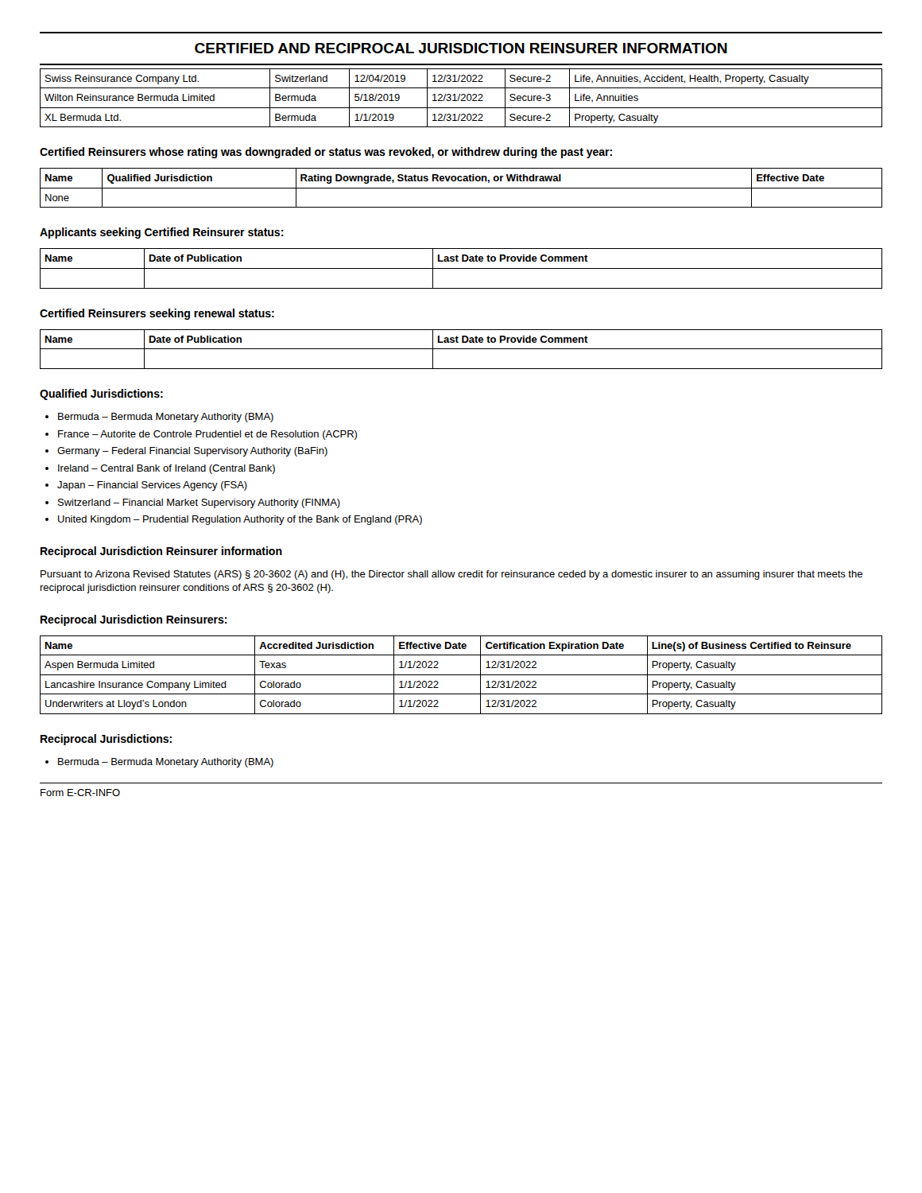CERTIFIED AND RECIPROCAL JURISDICTION REINSURER INFORMATION
| Swiss Reinsurance Company Ltd. | Switzerland | 12/04/2019 | 12/31/2022 | Secure-2 | Life, Annuities, Accident, Health, Property, Casualty |
| Wilton Reinsurance Bermuda Limited | Bermuda | 5/18/2019 | 12/31/2022 | Secure-3 | Life, Annuities |
| XL Bermuda Ltd. | Bermuda | 1/1/2019 | 12/31/2022 | Secure-2 | Property, Casualty |
Certified Reinsurers whose rating was downgraded or status was revoked, or withdrew during the past year:
| Name | Qualified Jurisdiction | Rating Downgrade, Status Revocation, or Withdrawal | Effective Date |
| --- | --- | --- | --- |
| None | | | |
Applicants seeking Certified Reinsurer status:
| Name | Date of Publication | Last Date to Provide Comment |
| --- | --- | --- |
Certified Reinsurers seeking renewal status:
| Name | Date of Publication | Last Date to Provide Comment |
| --- | --- | --- |
Qualified Jurisdictions:
Bermuda – Bermuda Monetary Authority (BMA)
France – Autorite de Controle Prudentiel et de Resolution (ACPR)
Germany – Federal Financial Supervisory Authority (BaFin)
Ireland – Central Bank of Ireland (Central Bank)
Japan – Financial Services Agency (FSA)
Switzerland – Financial Market Supervisory Authority (FINMA)
United Kingdom – Prudential Regulation Authority of the Bank of England (PRA)
Reciprocal Jurisdiction Reinsurer information
Pursuant to Arizona Revised Statutes (ARS) § 20-3602 (A) and (H), the Director shall allow credit for reinsurance ceded by a domestic insurer to an assuming insurer that meets the reciprocal jurisdiction reinsurer conditions of ARS § 20-3602 (H).
Reciprocal Jurisdiction Reinsurers:
| Name | Accredited Jurisdiction | Effective Date | Certification Expiration Date | Line(s) of Business Certified to Reinsure |
| --- | --- | --- | --- | --- |
| Aspen Bermuda Limited | Texas | 1/1/2022 | 12/31/2022 | Property, Casualty |
| Lancashire Insurance Company Limited | Colorado | 1/1/2022 | 12/31/2022 | Property, Casualty |
| Underwriters at Lloyd’s London | Colorado | 1/1/2022 | 12/31/2022 | Property, Casualty |
Reciprocal Jurisdictions:
Bermuda – Bermuda Monetary Authority (BMA)
Form E-CR-INFO